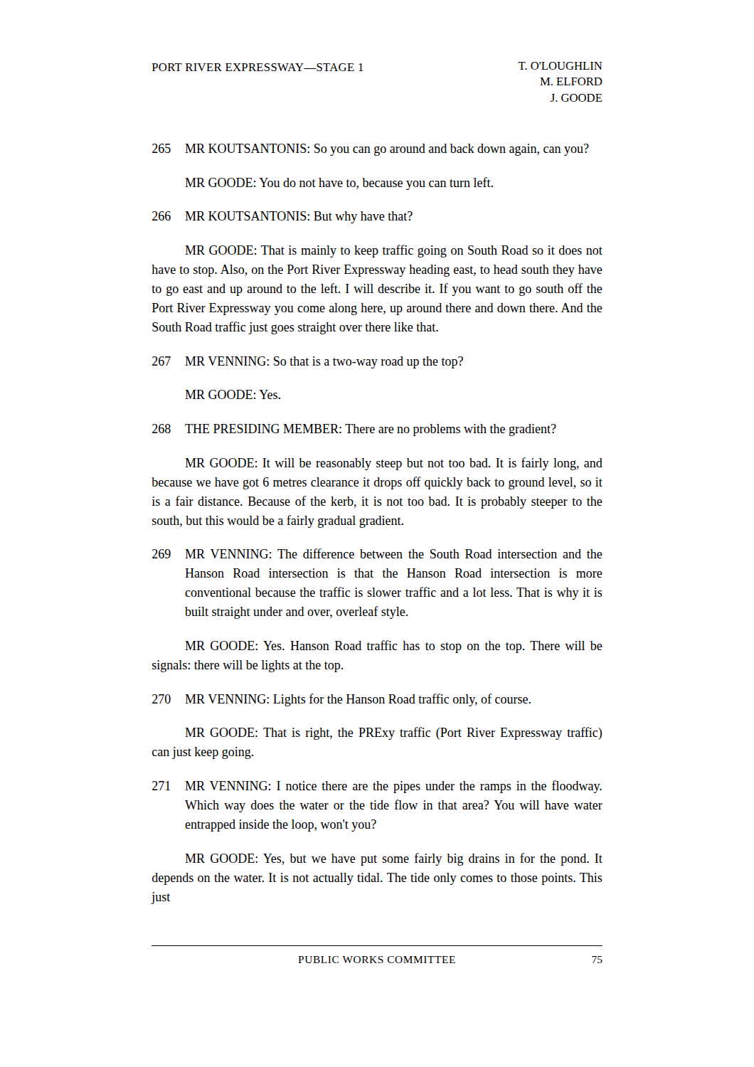PORT RIVER EXPRESSWAY—STAGE 1
T. O'LOUGHLIN
M. ELFORD
J. GOODE
265 Mr Koutsantonis: So you can go around and back down again, can you?
Mr Goode: You do not have to, because you can turn left.
266 Mr Koutsantonis: But why have that?
Mr Goode: That is mainly to keep traffic going on South Road so it does not have to stop. Also, on the Port River Expressway heading east, to head south they have to go east and up around to the left. I will describe it. If you want to go south off the Port River Expressway you come along here, up around there and down there. And the South Road traffic just goes straight over there like that.
267 Mr Venning: So that is a two-way road up the top?
Mr Goode: Yes.
268 The Presiding Member: There are no problems with the gradient?
Mr Goode: It will be reasonably steep but not too bad. It is fairly long, and because we have got 6 metres clearance it drops off quickly back to ground level, so it is a fair distance. Because of the kerb, it is not too bad. It is probably steeper to the south, but this would be a fairly gradual gradient.
269 Mr Venning: The difference between the South Road intersection and the Hanson Road intersection is that the Hanson Road intersection is more conventional because the traffic is slower traffic and a lot less. That is why it is built straight under and over, overleaf style.
Mr Goode: Yes. Hanson Road traffic has to stop on the top. There will be signals: there will be lights at the top.
270 Mr Venning: Lights for the Hanson Road traffic only, of course.
Mr Goode: That is right, the PRExy traffic (Port River Expressway traffic) can just keep going.
271 Mr Venning: I notice there are the pipes under the ramps in the floodway. Which way does the water or the tide flow in that area? You will have water entrapped inside the loop, won't you?
Mr Goode: Yes, but we have put some fairly big drains in for the pond. It depends on the water. It is not actually tidal. The tide only comes to those points. This just
PUBLIC WORKS COMMITTEE 75